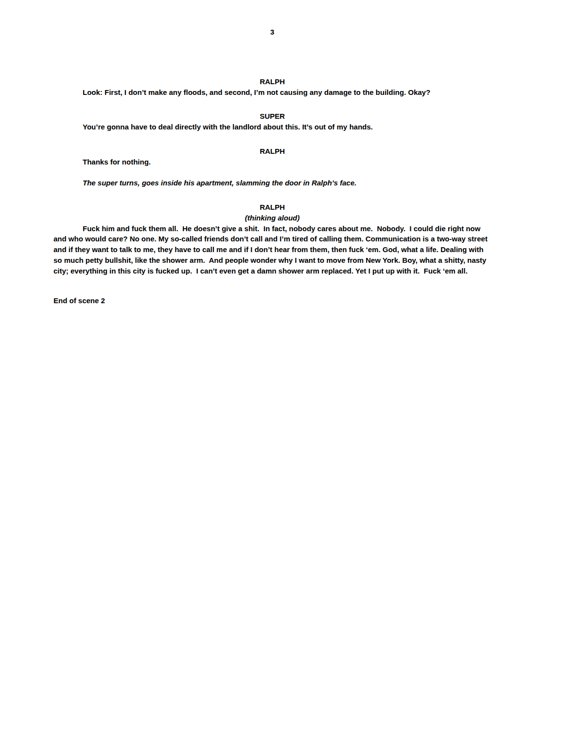3
RALPH
Look: First, I don’t make any floods, and second, I’m not causing any damage to the building. Okay?
SUPER
You’re gonna have to deal directly with the landlord about this. It’s out of my hands.
RALPH
Thanks for nothing.
The super turns, goes inside his apartment, slamming the door in Ralph’s face.
RALPH
(thinking aloud)
Fuck him and fuck them all. He doesn’t give a shit. In fact, nobody cares about me. Nobody. I could die right now and who would care? No one. My so-called friends don’t call and I’m tired of calling them. Communication is a two-way street and if they want to talk to me, they have to call me and if I don’t hear from them, then fuck ‘em. God, what a life. Dealing with so much petty bullshit, like the shower arm. And people wonder why I want to move from New York. Boy, what a shitty, nasty city; everything in this city is fucked up. I can’t even get a damn shower arm replaced. Yet I put up with it. Fuck ‘em all.
End of scene 2